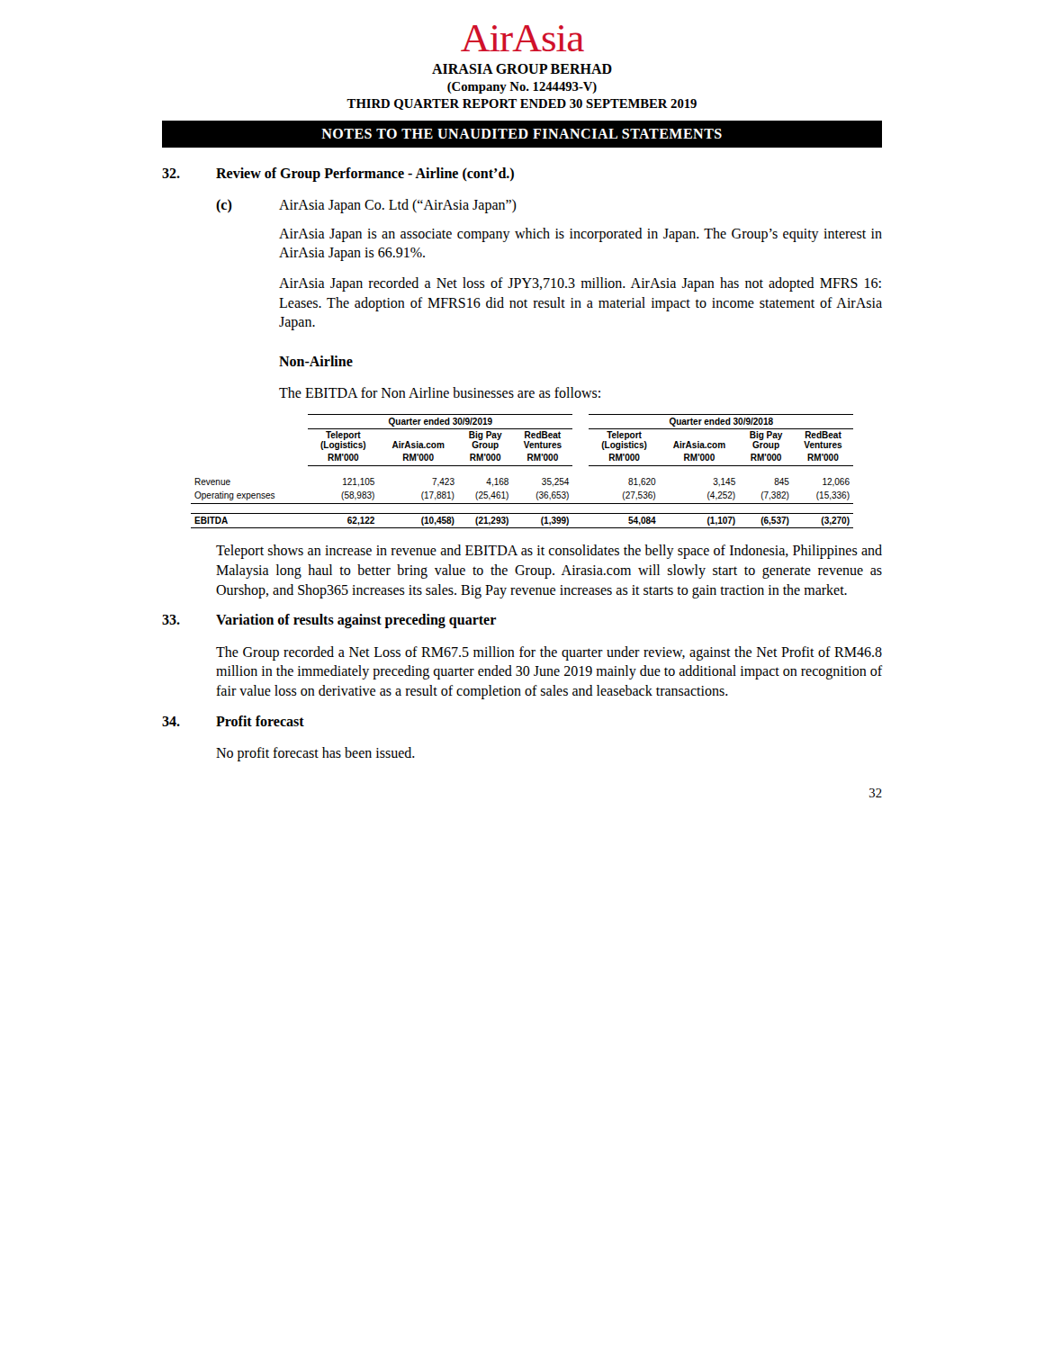AirAsia
AIRASIA GROUP BERHAD
(Company No. 1244493-V)
THIRD QUARTER REPORT ENDED 30 SEPTEMBER 2019
NOTES TO THE UNAUDITED FINANCIAL STATEMENTS
32.
Review of Group Performance - Airline (cont’d.)
(c)
AirAsia Japan Co. Ltd (“AirAsia Japan”)
AirAsia Japan is an associate company which is incorporated in Japan. The Group’s equity interest in AirAsia Japan is 66.91%.
AirAsia Japan recorded a Net loss of JPY3,710.3 million. AirAsia Japan has not adopted MFRS 16: Leases. The adoption of MFRS16 did not result in a material impact to income statement of AirAsia Japan.
Non-Airline
The EBITDA for Non Airline businesses are as follows:
| | Quarter ended 30/9/2019 | | Quarter ended 30/9/2018 |
| | Teleport (Logistics) | AirAsia.com | Big Pay Group | RedBeat Ventures | | Teleport (Logistics) | AirAsia.com | Big Pay Group | RedBeat Ventures |
| | RM'000 | RM'000 | RM'000 | RM'000 | | RM'000 | RM'000 | RM'000 | RM'000 |
| Revenue | 121,105 | 7,423 | 4,168 | 35,254 | | 81,620 | 3,145 | 845 | 12,066 |
| Operating expenses | (58,983) | (17,881) | (25,461) | (36,653) | | (27,536) | (4,252) | (7,382) | (15,336) |
| EBITDA | 62,122 | (10,458) | (21,293) | (1,399) | | 54,084 | (1,107) | (6,537) | (3,270) |
Teleport shows an increase in revenue and EBITDA as it consolidates the belly space of Indonesia, Philippines and Malaysia long haul to better bring value to the Group. Airasia.com will slowly start to generate revenue as Ourshop, and Shop365 increases its sales. Big Pay revenue increases as it starts to gain traction in the market.
33.
Variation of results against preceding quarter
The Group recorded a Net Loss of RM67.5 million for the quarter under review, against the Net Profit of RM46.8 million in the immediately preceding quarter ended 30 June 2019 mainly due to additional impact on recognition of fair value loss on derivative as a result of completion of sales and leaseback transactions.
34.
Profit forecast
No profit forecast has been issued.
32